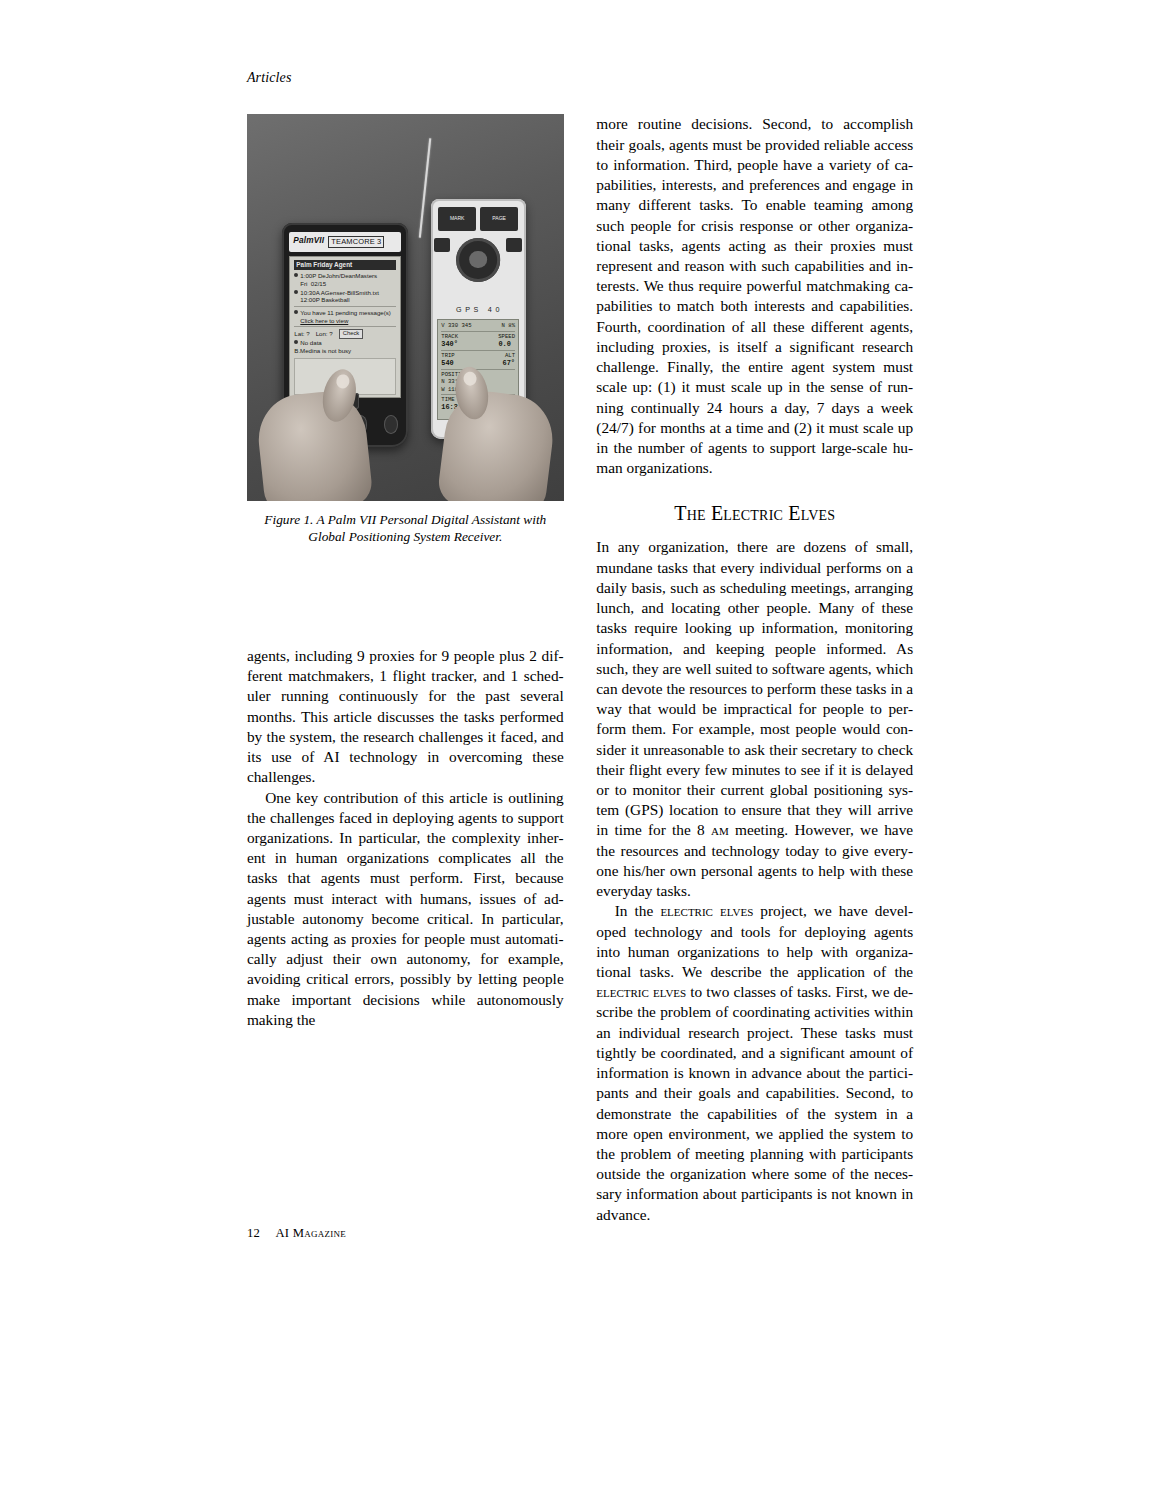Articles
PalmVII TEAMCORE 3
Palm Friday Agent
1:00P DeJohn/DeanMasters
Fri 02/15
10:30A AGenser-BillSmith.txt
12:00P Basketball
You have 11 pending message(s)
Click here to view
Lat: ? Lon: ? Check
No data
B.Medina is not busy
MARK PAGE
G P S 4 0
V 330 345 N 8%
TRACK SPEED
340°0.0
TRIP ALT
540 67°
POSITION
N 33°59.540'
W 118°28.568'
TIME
16:31:55
GARMIN
Figure 1. A Palm VII Personal Digital Assistant with
Global Positioning System Receiver.
agents, including 9 proxies for 9 people plus 2 different matchmakers, 1 flight tracker, and 1 scheduler running continuously for the past several months. This article discusses the tasks performed by the system, the research challenges it faced, and its use of AI technology in overcoming these challenges.
One key contribution of this article is outlining the challenges faced in deploying agents to support organizations. In particular, the complexity inherent in human organizations complicates all the tasks that agents must perform. First, because agents must interact with humans, issues of adjustable autonomy become critical. In particular, agents acting as proxies for people must automatically adjust their own autonomy, for example, avoiding critical errors, possibly by letting people make important decisions while autonomously making the
more routine decisions. Second, to accomplish their goals, agents must be provided reliable access to information. Third, people have a variety of capabilities, interests, and preferences and engage in many different tasks. To enable teaming among such people for crisis response or other organizational tasks, agents acting as their proxies must represent and reason with such capabilities and interests. We thus require powerful matchmaking capabilities to match both interests and capabilities. Fourth, coordination of all these different agents, including proxies, is itself a significant research challenge. Finally, the entire agent system must scale up: (1) it must scale up in the sense of running continually 24 hours a day, 7 days a week (24/7) for months at a time and (2) it must scale up in the number of agents to support large-scale human organizations.
The Electric Elves
In any organization, there are dozens of small, mundane tasks that every individual performs on a daily basis, such as scheduling meetings, arranging lunch, and locating other people. Many of these tasks require looking up information, monitoring information, and keeping people informed. As such, they are well suited to software agents, which can devote the resources to perform these tasks in a way that would be impractical for people to perform them. For example, most people would consider it unreasonable to ask their secretary to check their flight every few minutes to see if it is delayed or to monitor their current global positioning system (GPS) location to ensure that they will arrive in time for the 8 am meeting. However, we have the resources and technology today to give everyone his/her own personal agents to help with these everyday tasks.
In the electric elves project, we have developed technology and tools for deploying agents into human organizations to help with organizational tasks. We describe the application of the electric elves to two classes of tasks. First, we describe the problem of coordinating activities within an individual research project. These tasks must tightly be coordinated, and a significant amount of information is known in advance about the participants and their goals and capabilities. Second, to demonstrate the capabilities of the system in a more open environment, we applied the system to the problem of meeting planning with participants outside the organization where some of the necessary information about participants is not known in advance.
12 AI Magazine